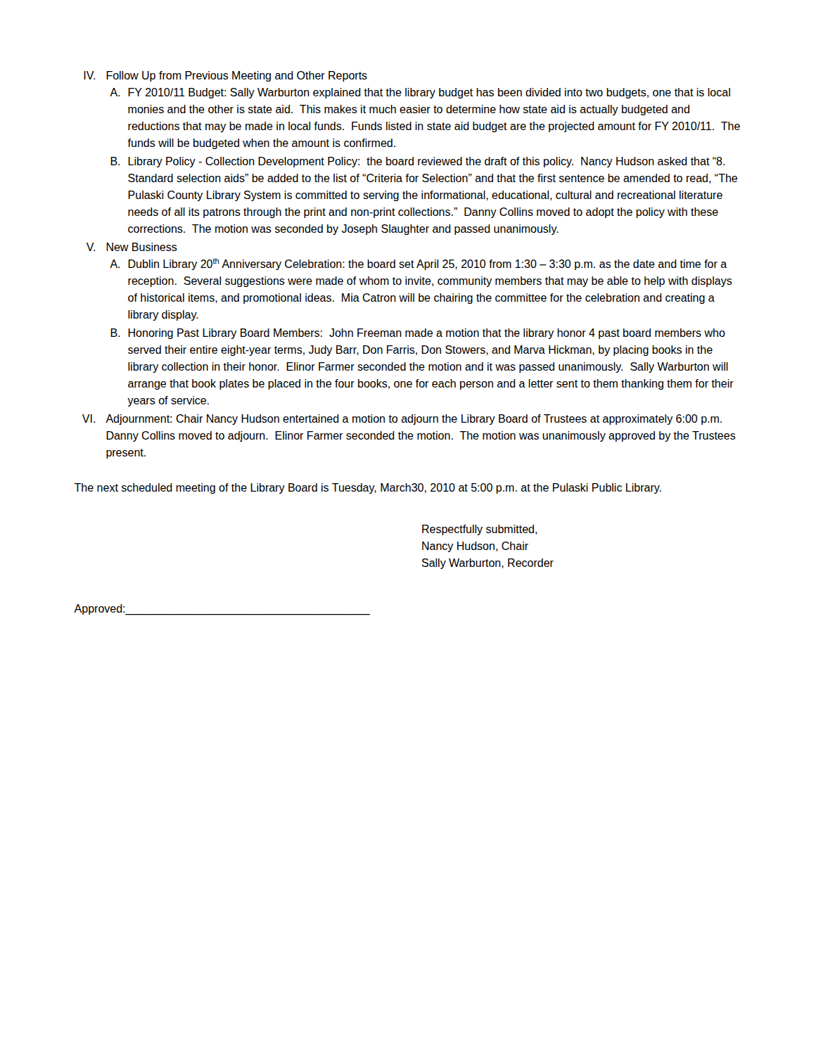Follow Up from Previous Meeting and Other Reports
FY 2010/11 Budget: Sally Warburton explained that the library budget has been divided into two budgets, one that is local monies and the other is state aid. This makes it much easier to determine how state aid is actually budgeted and reductions that may be made in local funds. Funds listed in state aid budget are the projected amount for FY 2010/11. The funds will be budgeted when the amount is confirmed.
Library Policy - Collection Development Policy: the board reviewed the draft of this policy. Nancy Hudson asked that “8. Standard selection aids” be added to the list of “Criteria for Selection” and that the first sentence be amended to read, “The Pulaski County Library System is committed to serving the informational, educational, cultural and recreational literature needs of all its patrons through the print and non-print collections.” Danny Collins moved to adopt the policy with these corrections. The motion was seconded by Joseph Slaughter and passed unanimously.
New Business
Dublin Library 20th Anniversary Celebration: the board set April 25, 2010 from 1:30 – 3:30 p.m. as the date and time for a reception. Several suggestions were made of whom to invite, community members that may be able to help with displays of historical items, and promotional ideas. Mia Catron will be chairing the committee for the celebration and creating a library display.
Honoring Past Library Board Members: John Freeman made a motion that the library honor 4 past board members who served their entire eight-year terms, Judy Barr, Don Farris, Don Stowers, and Marva Hickman, by placing books in the library collection in their honor. Elinor Farmer seconded the motion and it was passed unanimously. Sally Warburton will arrange that book plates be placed in the four books, one for each person and a letter sent to them thanking them for their years of service.
Adjournment: Chair Nancy Hudson entertained a motion to adjourn the Library Board of Trustees at approximately 6:00 p.m. Danny Collins moved to adjourn. Elinor Farmer seconded the motion. The motion was unanimously approved by the Trustees present.
The next scheduled meeting of the Library Board is Tuesday, March30, 2010 at 5:00 p.m. at the Pulaski Public Library.
Respectfully submitted,
Nancy Hudson, Chair
Sally Warburton, Recorder
Approved:_______________________________________